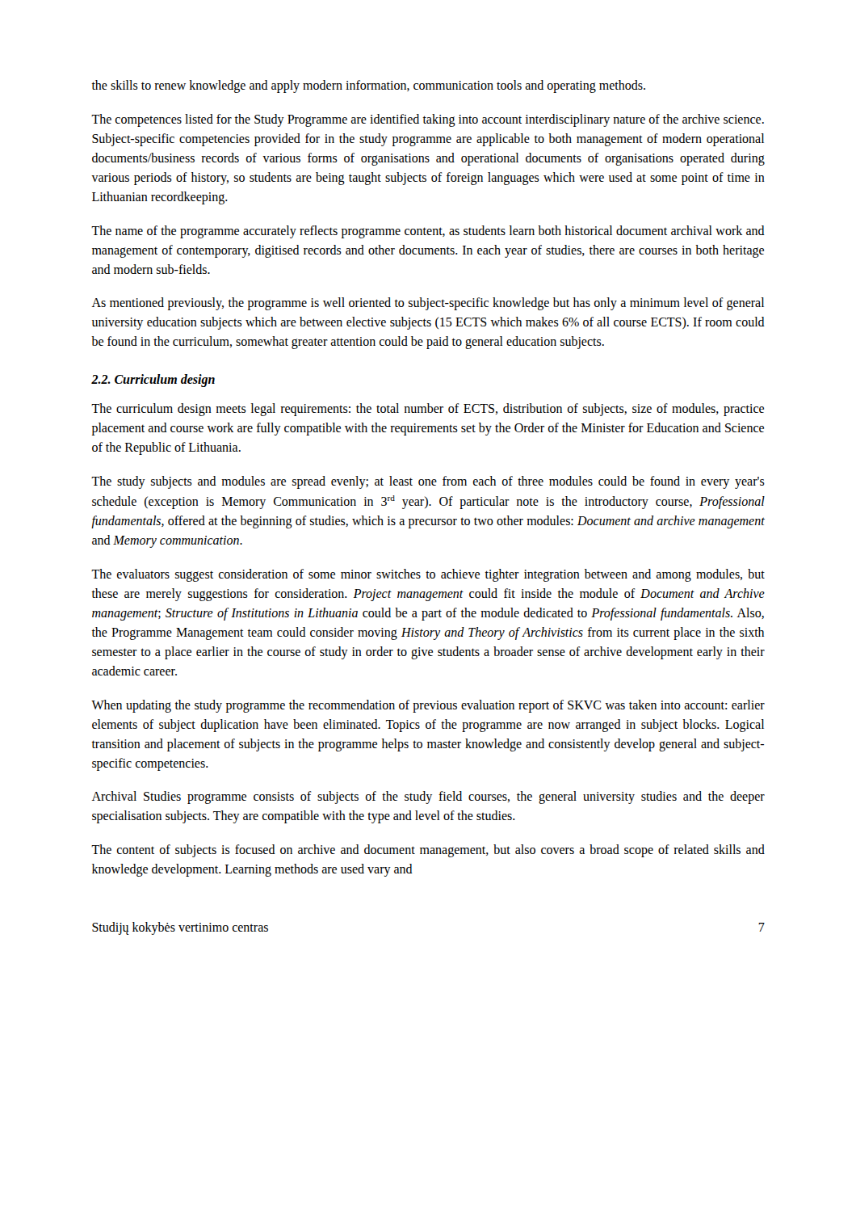the skills to renew knowledge and apply modern information, communication tools and operating methods.
The competences listed for the Study Programme are identified taking into account interdisciplinary nature of the archive science. Subject-specific competencies provided for in the study programme are applicable to both management of modern operational documents/business records of various forms of organisations and operational documents of organisations operated during various periods of history, so students are being taught subjects of foreign languages which were used at some point of time in Lithuanian recordkeeping.
The name of the programme accurately reflects programme content, as students learn both historical document archival work and management of contemporary, digitised records and other documents. In each year of studies, there are courses in both heritage and modern sub-fields.
As mentioned previously, the programme is well oriented to subject-specific knowledge but has only a minimum level of general university education subjects which are between elective subjects (15 ECTS which makes 6% of all course ECTS). If room could be found in the curriculum, somewhat greater attention could be paid to general education subjects.
2.2. Curriculum design
The curriculum design meets legal requirements: the total number of ECTS, distribution of subjects, size of modules, practice placement and course work are fully compatible with the requirements set by the Order of the Minister for Education and Science of the Republic of Lithuania.
The study subjects and modules are spread evenly; at least one from each of three modules could be found in every year's schedule (exception is Memory Communication in 3rd year). Of particular note is the introductory course, Professional fundamentals, offered at the beginning of studies, which is a precursor to two other modules: Document and archive management and Memory communication.
The evaluators suggest consideration of some minor switches to achieve tighter integration between and among modules, but these are merely suggestions for consideration. Project management could fit inside the module of Document and Archive management; Structure of Institutions in Lithuania could be a part of the module dedicated to Professional fundamentals. Also, the Programme Management team could consider moving History and Theory of Archivistics from its current place in the sixth semester to a place earlier in the course of study in order to give students a broader sense of archive development early in their academic career.
When updating the study programme the recommendation of previous evaluation report of SKVC was taken into account: earlier elements of subject duplication have been eliminated. Topics of the programme are now arranged in subject blocks. Logical transition and placement of subjects in the programme helps to master knowledge and consistently develop general and subject-specific competencies.
Archival Studies programme consists of subjects of the study field courses, the general university studies and the deeper specialisation subjects. They are compatible with the type and level of the studies.
The content of subjects is focused on archive and document management, but also covers a broad scope of related skills and knowledge development. Learning methods are used vary and
Studijų kokybės vertinimo centras 7